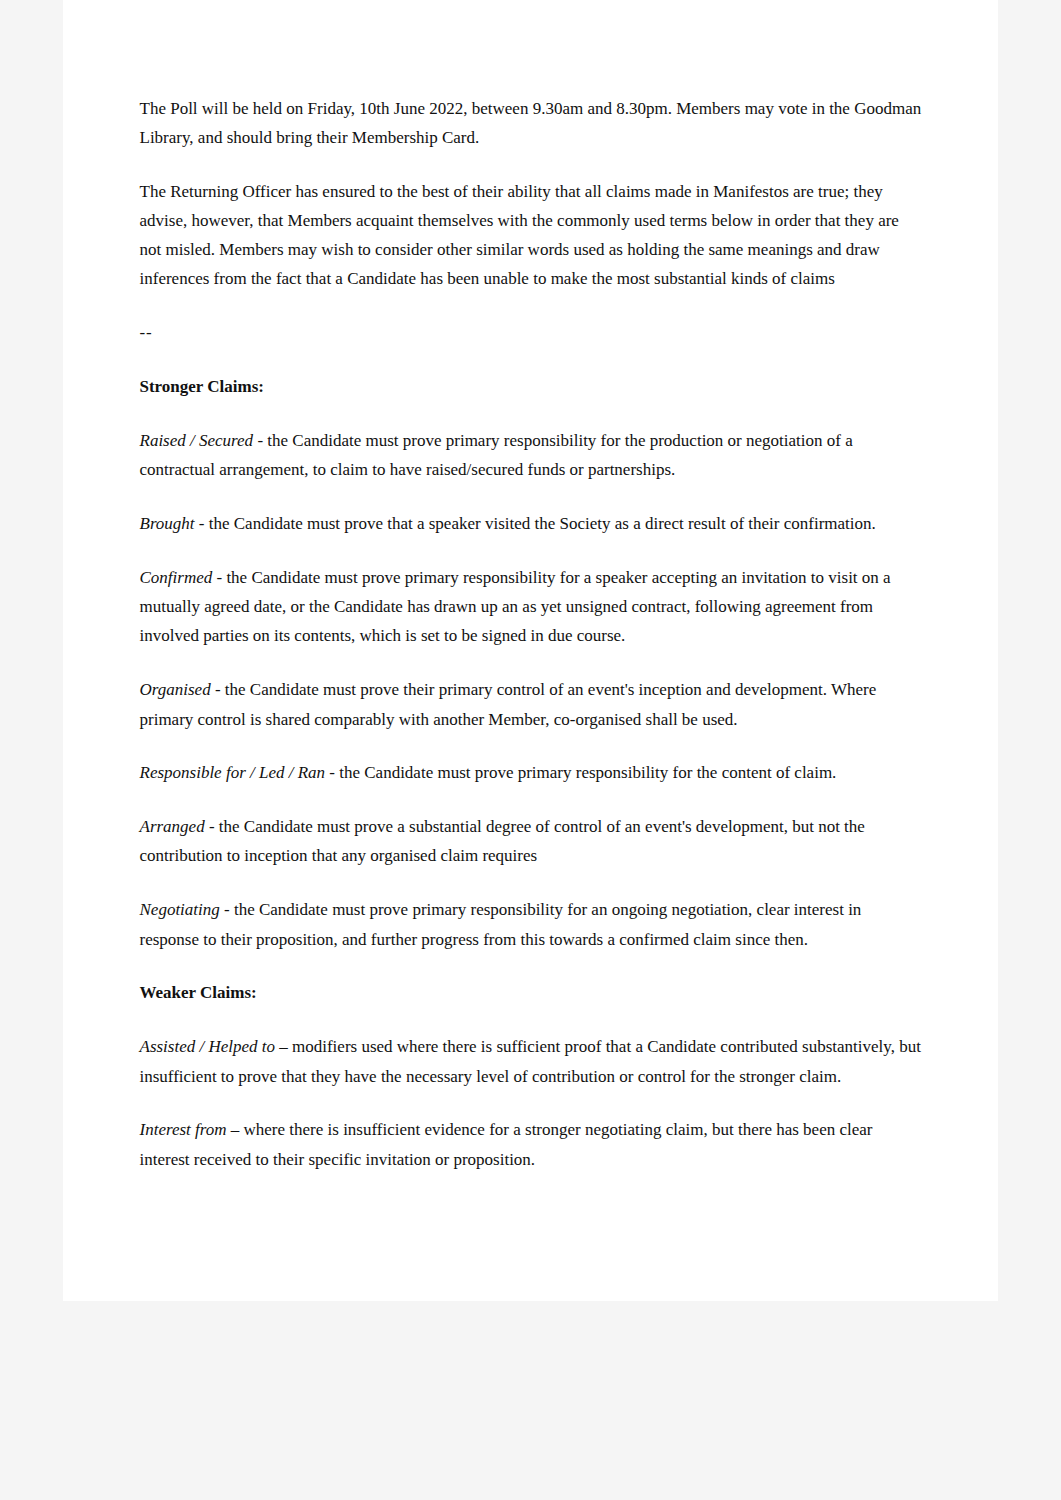The Poll will be held on Friday, 10th June 2022, between 9.30am and 8.30pm. Members may vote in the Goodman Library, and should bring their Membership Card.
The Returning Officer has ensured to the best of their ability that all claims made in Manifestos are true; they advise, however, that Members acquaint themselves with the commonly used terms below in order that they are not misled. Members may wish to consider other similar words used as holding the same meanings and draw inferences from the fact that a Candidate has been unable to make the most substantial kinds of claims
--
Stronger Claims:
Raised / Secured - the Candidate must prove primary responsibility for the production or negotiation of a contractual arrangement, to claim to have raised/secured funds or partnerships.
Brought - the Candidate must prove that a speaker visited the Society as a direct result of their confirmation.
Confirmed - the Candidate must prove primary responsibility for a speaker accepting an invitation to visit on a mutually agreed date, or the Candidate has drawn up an as yet unsigned contract, following agreement from involved parties on its contents, which is set to be signed in due course.
Organised - the Candidate must prove their primary control of an event's inception and development. Where primary control is shared comparably with another Member, co-organised shall be used.
Responsible for / Led / Ran - the Candidate must prove primary responsibility for the content of claim.
Arranged - the Candidate must prove a substantial degree of control of an event's development, but not the contribution to inception that any organised claim requires
Negotiating - the Candidate must prove primary responsibility for an ongoing negotiation, clear interest in response to their proposition, and further progress from this towards a confirmed claim since then.
Weaker Claims:
Assisted / Helped to – modifiers used where there is sufficient proof that a Candidate contributed substantively, but insufficient to prove that they have the necessary level of contribution or control for the stronger claim.
Interest from – where there is insufficient evidence for a stronger negotiating claim, but there has been clear interest received to their specific invitation or proposition.